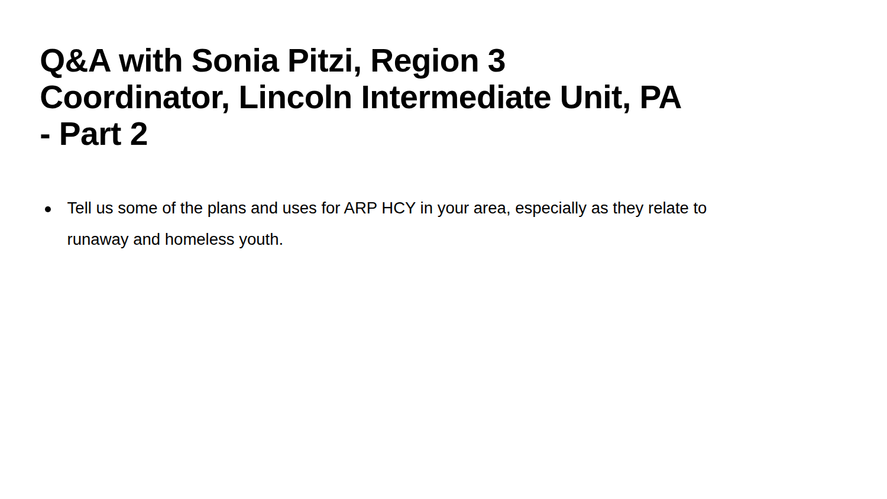Q&A with Sonia Pitzi, Region 3 Coordinator, Lincoln Intermediate Unit, PA - Part 2
Tell us some of the plans and uses for ARP HCY in your area, especially as they relate to runaway and homeless youth.